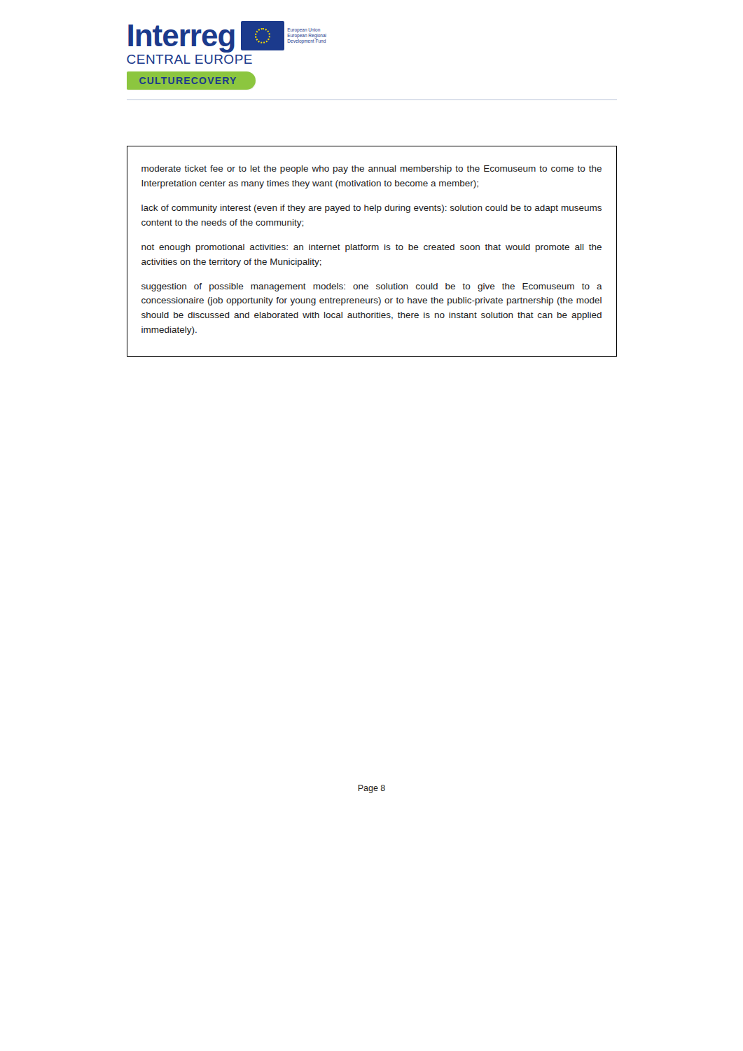Interreg European Union
European Regional
Development Fund
CENTRAL EUROPE
CULTURECOVERY
moderate ticket fee or to let the people who pay the annual membership to the Ecomuseum to come to the Interpretation center as many times they want (motivation to become a member);
lack of community interest (even if they are payed to help during events): solution could be to adapt museums content to the needs of the community;
not enough promotional activities: an internet platform is to be created soon that would promote all the activities on the territory of the Municipality;
suggestion of possible management models: one solution could be to give the Ecomuseum to a concessionaire (job opportunity for young entrepreneurs) or to have the public-private partnership (the model should be discussed and elaborated with local authorities, there is no instant solution that can be applied immediately).
Page 8